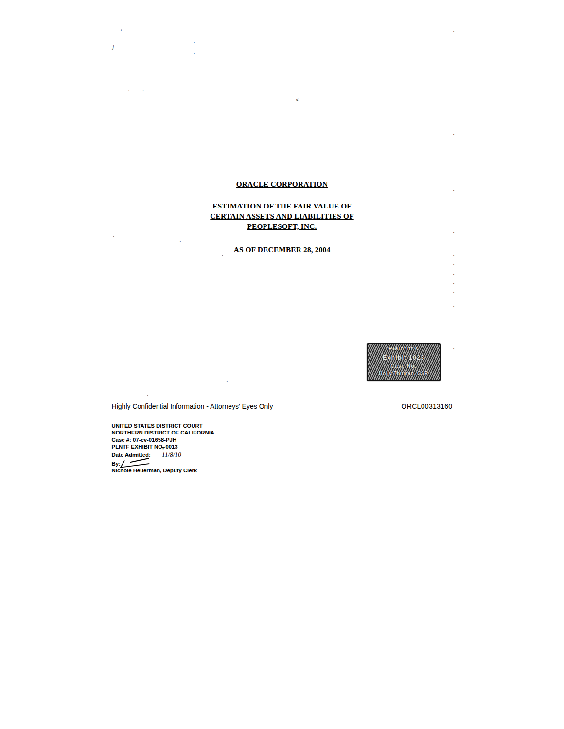ʻ ʃ . . . . ⸗ . . . . . . . . . . . . . . . . .
ORACLE CORPORATION
ESTIMATION OF THE FAIR VALUE OF
CERTAIN ASSETS AND LIABILITIES OF
PEOPLESOFT, INC.
AS OF DECEMBER 28, 2004
Plaintiff's
Exhibit 1023
Case No.
Holly Thuman, CSR
Highly Confidential Information - Attorneys' Eyes Only
ORCL00313160
UNITED STATES DISTRICT COURT
NORTHERN DISTRICT OF CALIFORNIA
Case #: 07-cv-01658-PJH
PLNTF EXHIBIT NO, 0013
Date Admitted: 11/8/10
By:
Nichole Heuerman, Deputy Clerk